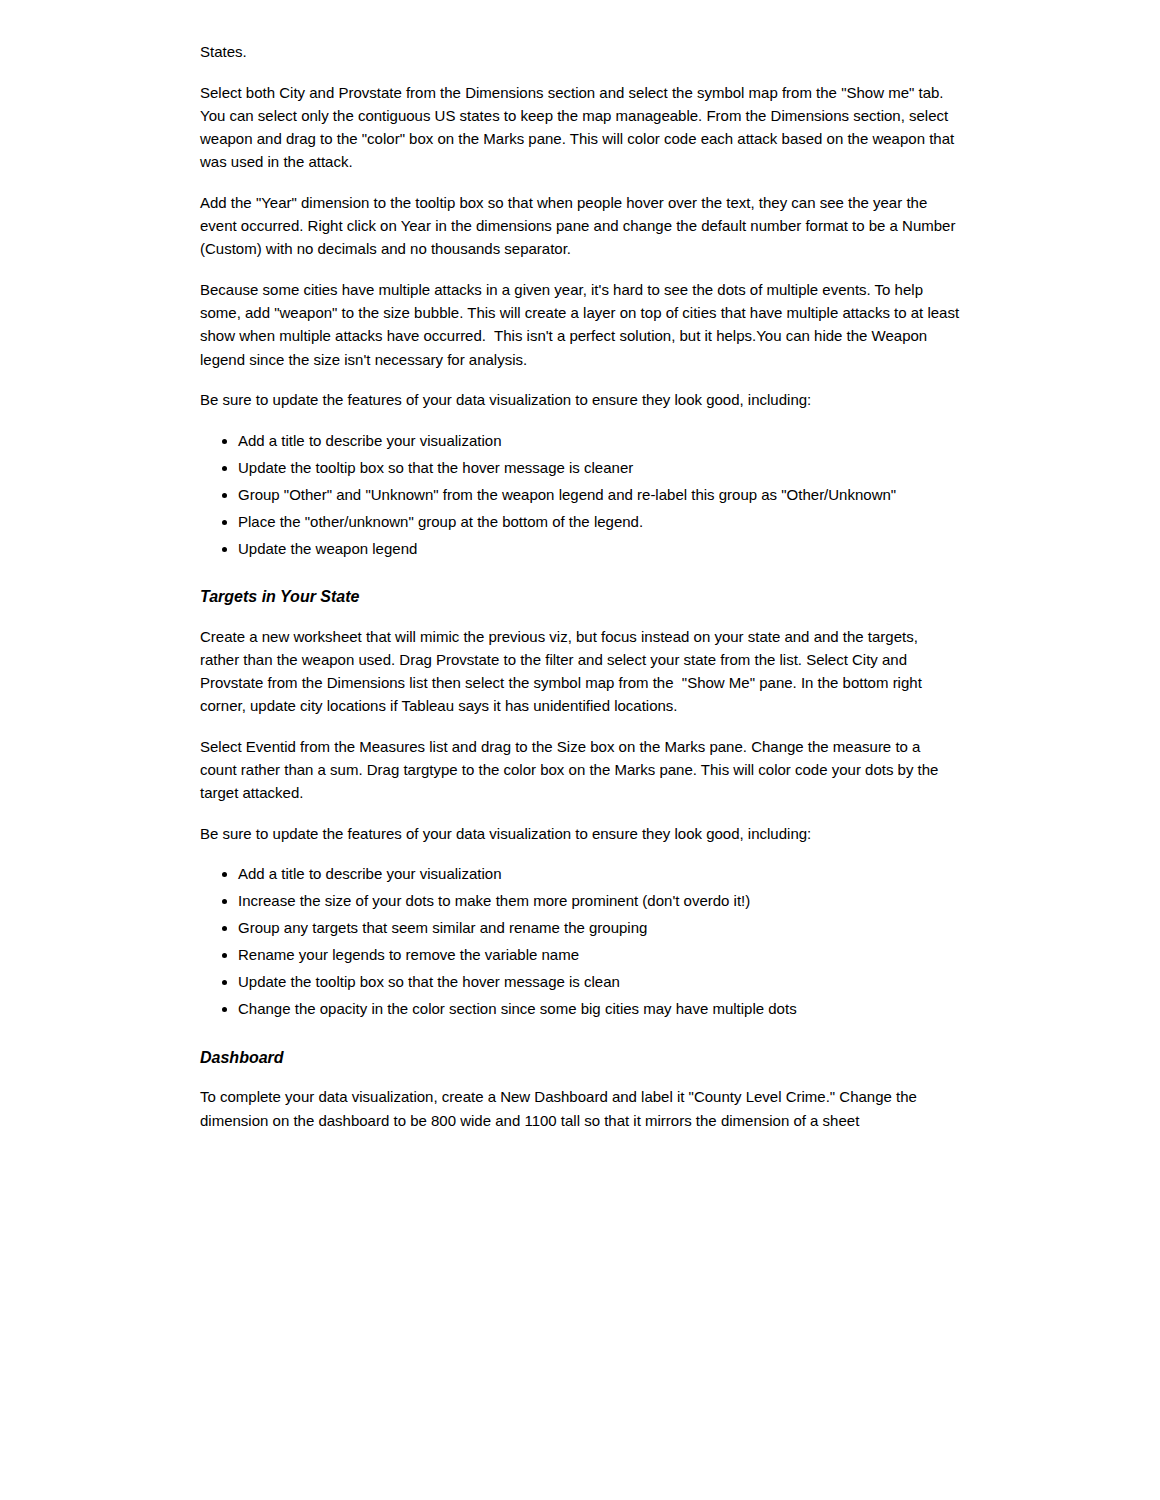States.
Select both City and Provstate from the Dimensions section and select the symbol map from the "Show me" tab. You can select only the contiguous US states to keep the map manageable. From the Dimensions section, select weapon and drag to the "color" box on the Marks pane. This will color code each attack based on the weapon that was used in the attack.
Add the "Year" dimension to the tooltip box so that when people hover over the text, they can see the year the event occurred. Right click on Year in the dimensions pane and change the default number format to be a Number (Custom) with no decimals and no thousands separator.
Because some cities have multiple attacks in a given year, it's hard to see the dots of multiple events. To help some, add "weapon" to the size bubble. This will create a layer on top of cities that have multiple attacks to at least show when multiple attacks have occurred. This isn't a perfect solution, but it helps.You can hide the Weapon legend since the size isn't necessary for analysis.
Be sure to update the features of your data visualization to ensure they look good, including:
Add a title to describe your visualization
Update the tooltip box so that the hover message is cleaner
Group "Other" and "Unknown" from the weapon legend and re-label this group as "Other/Unknown"
Place the "other/unknown" group at the bottom of the legend.
Update the weapon legend
Targets in Your State
Create a new worksheet that will mimic the previous viz, but focus instead on your state and and the targets, rather than the weapon used. Drag Provstate to the filter and select your state from the list. Select City and Provstate from the Dimensions list then select the symbol map from the "Show Me" pane. In the bottom right corner, update city locations if Tableau says it has unidentified locations.
Select Eventid from the Measures list and drag to the Size box on the Marks pane. Change the measure to a count rather than a sum. Drag targtype to the color box on the Marks pane. This will color code your dots by the target attacked.
Be sure to update the features of your data visualization to ensure they look good, including:
Add a title to describe your visualization
Increase the size of your dots to make them more prominent (don't overdo it!)
Group any targets that seem similar and rename the grouping
Rename your legends to remove the variable name
Update the tooltip box so that the hover message is clean
Change the opacity in the color section since some big cities may have multiple dots
Dashboard
To complete your data visualization, create a New Dashboard and label it "County Level Crime." Change the dimension on the dashboard to be 800 wide and 1100 tall so that it mirrors the dimension of a sheet